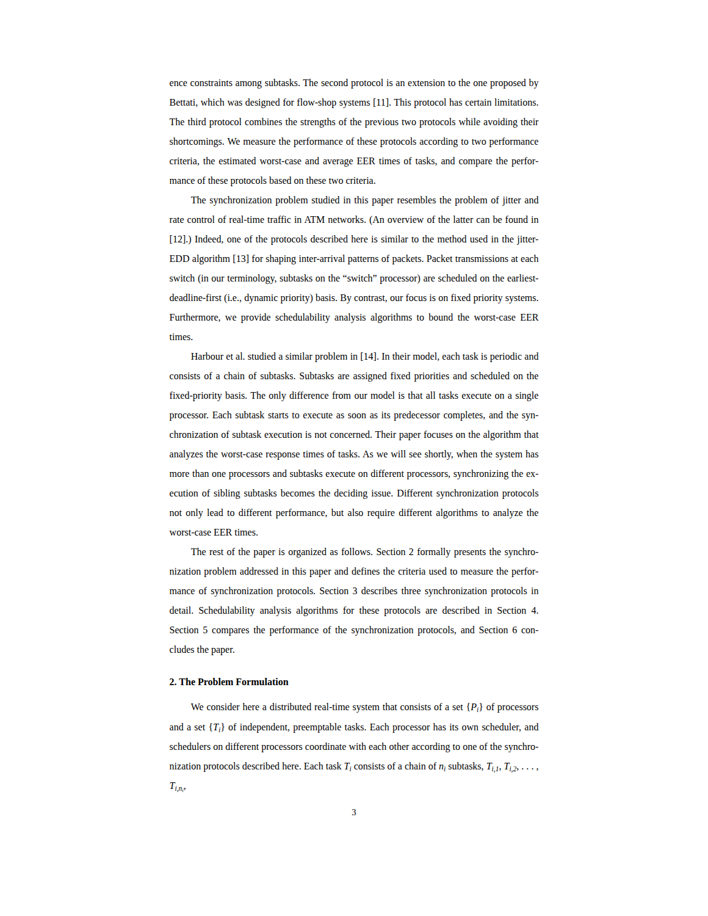ence constraints among subtasks. The second protocol is an extension to the one proposed by Bettati, which was designed for flow-shop systems [11]. This protocol has certain limitations. The third protocol combines the strengths of the previous two protocols while avoiding their shortcomings. We measure the performance of these protocols according to two performance criteria, the estimated worst-case and average EER times of tasks, and compare the performance of these protocols based on these two criteria.
The synchronization problem studied in this paper resembles the problem of jitter and rate control of real-time traffic in ATM networks. (An overview of the latter can be found in [12].) Indeed, one of the protocols described here is similar to the method used in the jitter-EDD algorithm [13] for shaping inter-arrival patterns of packets. Packet transmissions at each switch (in our terminology, subtasks on the “switch” processor) are scheduled on the earliest-deadline-first (i.e., dynamic priority) basis. By contrast, our focus is on fixed priority systems. Furthermore, we provide schedulability analysis algorithms to bound the worst-case EER times.
Harbour et al. studied a similar problem in [14]. In their model, each task is periodic and consists of a chain of subtasks. Subtasks are assigned fixed priorities and scheduled on the fixed-priority basis. The only difference from our model is that all tasks execute on a single processor. Each subtask starts to execute as soon as its predecessor completes, and the synchronization of subtask execution is not concerned. Their paper focuses on the algorithm that analyzes the worst-case response times of tasks. As we will see shortly, when the system has more than one processors and subtasks execute on different processors, synchronizing the execution of sibling subtasks becomes the deciding issue. Different synchronization protocols not only lead to different performance, but also require different algorithms to analyze the worst-case EER times.
The rest of the paper is organized as follows. Section 2 formally presents the synchronization problem addressed in this paper and defines the criteria used to measure the performance of synchronization protocols. Section 3 describes three synchronization protocols in detail. Schedulability analysis algorithms for these protocols are described in Section 4. Section 5 compares the performance of the synchronization protocols, and Section 6 concludes the paper.
2. The Problem Formulation
We consider here a distributed real-time system that consists of a set {Pi} of processors and a set {Ti} of independent, preemptable tasks. Each processor has its own scheduler, and schedulers on different processors coordinate with each other according to one of the synchronization protocols described here. Each task Ti consists of a chain of ni subtasks, Ti,1, Ti,2, . . . , Ti,ni,
3